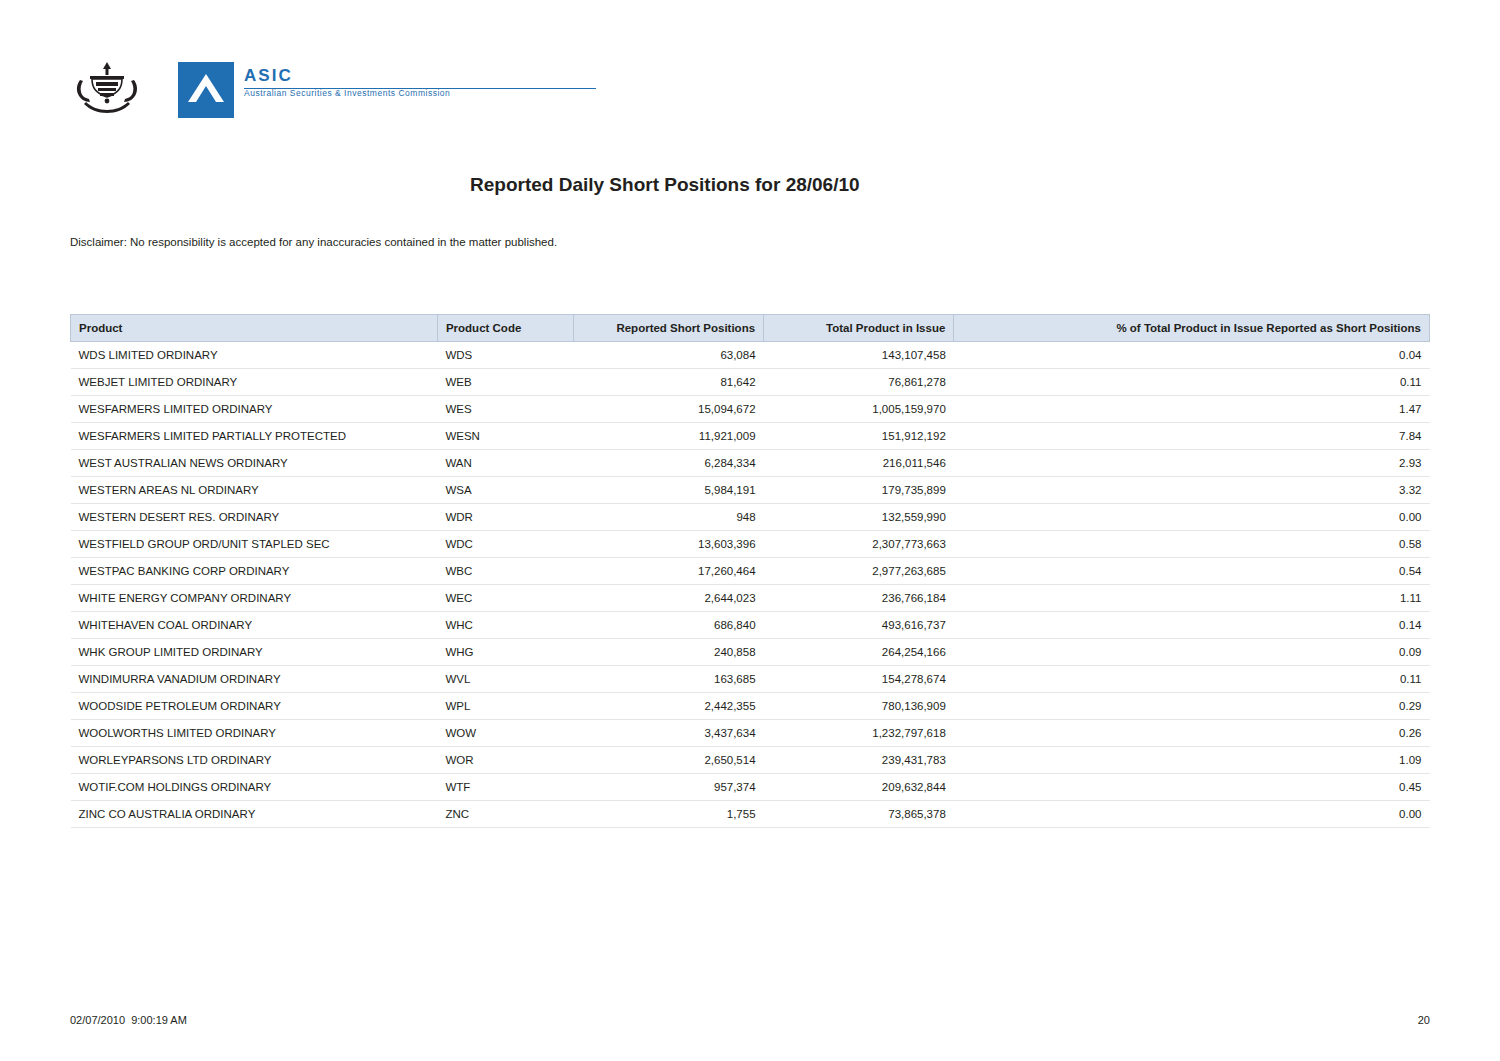ASIC
Australian Securities & Investments Commission
Reported Daily Short Positions for 28/06/10
Disclaimer: No responsibility is accepted for any inaccuracies contained in the matter published.
| Product | Product Code | Reported Short Positions | Total Product in Issue | % of Total Product in Issue Reported as Short Positions |
| --- | --- | --- | --- | --- |
| WDS LIMITED ORDINARY | WDS | 63,084 | 143,107,458 | 0.04 |
| WEBJET LIMITED ORDINARY | WEB | 81,642 | 76,861,278 | 0.11 |
| WESFARMERS LIMITED ORDINARY | WES | 15,094,672 | 1,005,159,970 | 1.47 |
| WESFARMERS LIMITED PARTIALLY PROTECTED | WESN | 11,921,009 | 151,912,192 | 7.84 |
| WEST AUSTRALIAN NEWS ORDINARY | WAN | 6,284,334 | 216,011,546 | 2.93 |
| WESTERN AREAS NL ORDINARY | WSA | 5,984,191 | 179,735,899 | 3.32 |
| WESTERN DESERT RES. ORDINARY | WDR | 948 | 132,559,990 | 0.00 |
| WESTFIELD GROUP ORD/UNIT STAPLED SEC | WDC | 13,603,396 | 2,307,773,663 | 0.58 |
| WESTPAC BANKING CORP ORDINARY | WBC | 17,260,464 | 2,977,263,685 | 0.54 |
| WHITE ENERGY COMPANY ORDINARY | WEC | 2,644,023 | 236,766,184 | 1.11 |
| WHITEHAVEN COAL ORDINARY | WHC | 686,840 | 493,616,737 | 0.14 |
| WHK GROUP LIMITED ORDINARY | WHG | 240,858 | 264,254,166 | 0.09 |
| WINDIMURRA VANADIUM ORDINARY | WVL | 163,685 | 154,278,674 | 0.11 |
| WOODSIDE PETROLEUM ORDINARY | WPL | 2,442,355 | 780,136,909 | 0.29 |
| WOOLWORTHS LIMITED ORDINARY | WOW | 3,437,634 | 1,232,797,618 | 0.26 |
| WORLEYPARSONS LTD ORDINARY | WOR | 2,650,514 | 239,431,783 | 1.09 |
| WOTIF.COM HOLDINGS ORDINARY | WTF | 957,374 | 209,632,844 | 0.45 |
| ZINC CO AUSTRALIA ORDINARY | ZNC | 1,755 | 73,865,378 | 0.00 |
02/07/2010 9:00:19 AM 20